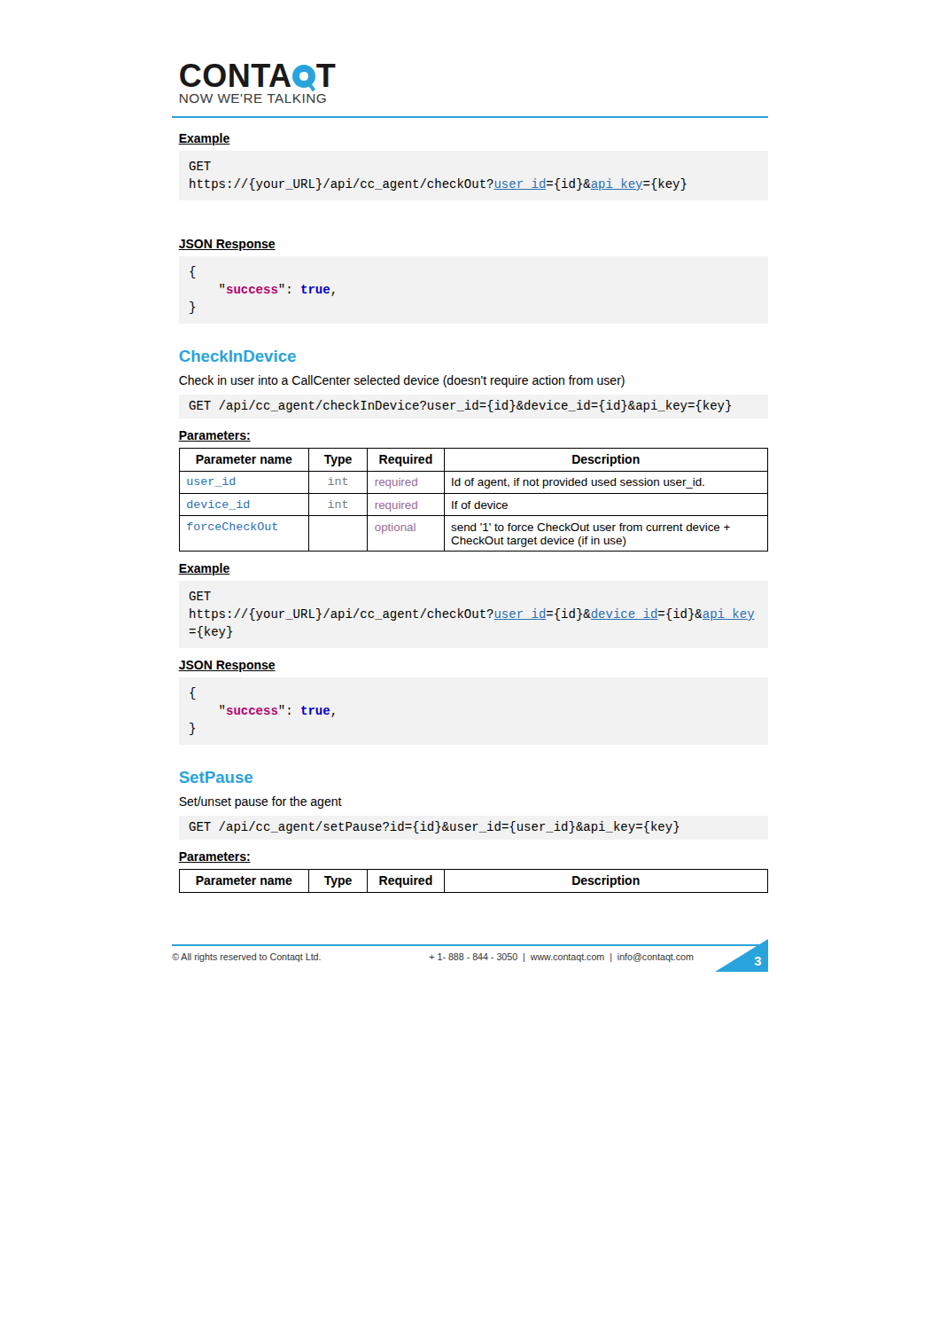CONTA T
NOW WE'RE TALKING
Example
GET
https://{your_URL}/api/cc_agent/checkOut?user_id={id}&api_key={key}
JSON Response
{
"success": true,
}
CheckInDevice
Check in user into a CallCenter selected device (doesn't require action from user)
GET /api/cc_agent/checkInDevice?user_id={id}&device_id={id}&api_key={key}
Parameters:
| Parameter name | Type | Required | Description |
| --- | --- | --- | --- |
| user_id | int | required | Id of agent, if not provided used session user_id. |
| device_id | int | required | If of device |
| forceCheckOut | | optional | send '1' to force CheckOut user from current device + CheckOut target device (if in use) |
Example
GET
https://{your_URL}/api/cc_agent/checkOut?user_id={id}&device_id={id}&api_key={key}
JSON Response
{
"success": true,
}
SetPause
Set/unset pause for the agent
GET /api/cc_agent/setPause?id={id}&user_id={user_id}&api_key={key}
Parameters:
| Parameter name | Type | Required | Description |
| --- | --- | --- | --- |
© All rights reserved to Contaqt Ltd. + 1- 888 - 844 - 3050 | www.contaqt.com | info@contaqt.com
3